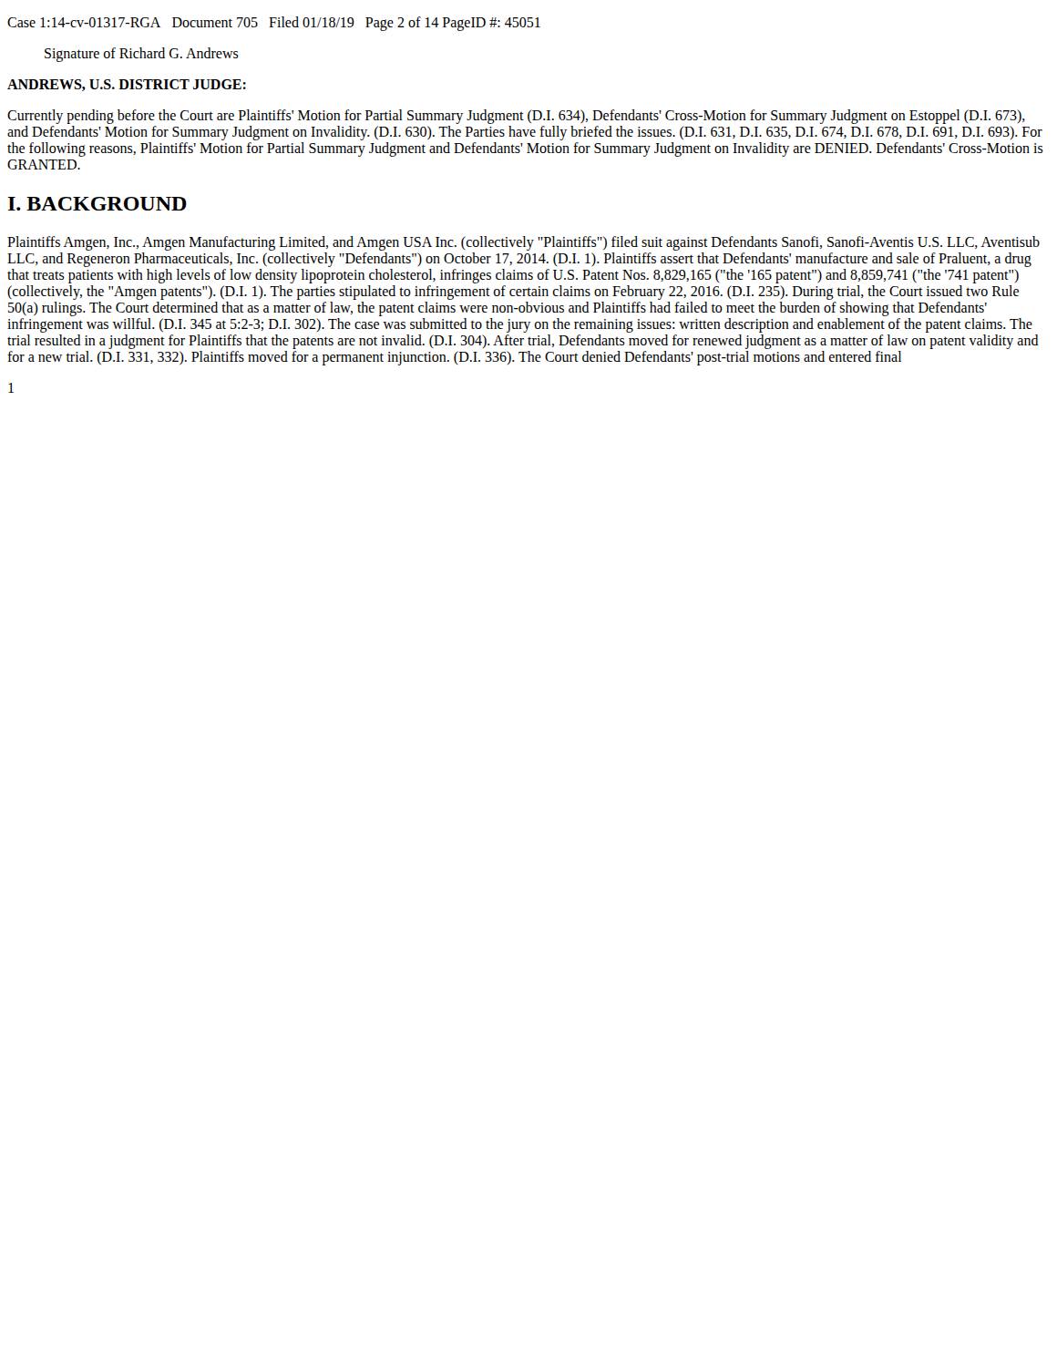Case 1:14-cv-01317-RGA Document 705 Filed 01/18/19 Page 2 of 14 PageID #: 45051
Signature of Richard G. Andrews
ANDREWS, U.S. DISTRICT JUDGE:
Currently pending before the Court are Plaintiffs' Motion for Partial Summary Judgment (D.I. 634), Defendants' Cross-Motion for Summary Judgment on Estoppel (D.I. 673), and Defendants' Motion for Summary Judgment on Invalidity. (D.I. 630). The Parties have fully briefed the issues. (D.I. 631, D.I. 635, D.I. 674, D.I. 678, D.I. 691, D.I. 693). For the following reasons, Plaintiffs' Motion for Partial Summary Judgment and Defendants' Motion for Summary Judgment on Invalidity are DENIED. Defendants' Cross-Motion is GRANTED.
I. BACKGROUND
Plaintiffs Amgen, Inc., Amgen Manufacturing Limited, and Amgen USA Inc. (collectively "Plaintiffs") filed suit against Defendants Sanofi, Sanofi-Aventis U.S. LLC, Aventisub LLC, and Regeneron Pharmaceuticals, Inc. (collectively "Defendants") on October 17, 2014. (D.I. 1). Plaintiffs assert that Defendants' manufacture and sale of Praluent, a drug that treats patients with high levels of low density lipoprotein cholesterol, infringes claims of U.S. Patent Nos. 8,829,165 ("the '165 patent") and 8,859,741 ("the '741 patent") (collectively, the "Amgen patents"). (D.I. 1). The parties stipulated to infringement of certain claims on February 22, 2016. (D.I. 235). During trial, the Court issued two Rule 50(a) rulings. The Court determined that as a matter of law, the patent claims were non-obvious and Plaintiffs had failed to meet the burden of showing that Defendants' infringement was willful. (D.I. 345 at 5:2-3; D.I. 302). The case was submitted to the jury on the remaining issues: written description and enablement of the patent claims. The trial resulted in a judgment for Plaintiffs that the patents are not invalid. (D.I. 304). After trial, Defendants moved for renewed judgment as a matter of law on patent validity and for a new trial. (D.I. 331, 332). Plaintiffs moved for a permanent injunction. (D.I. 336). The Court denied Defendants' post-trial motions and entered final
1